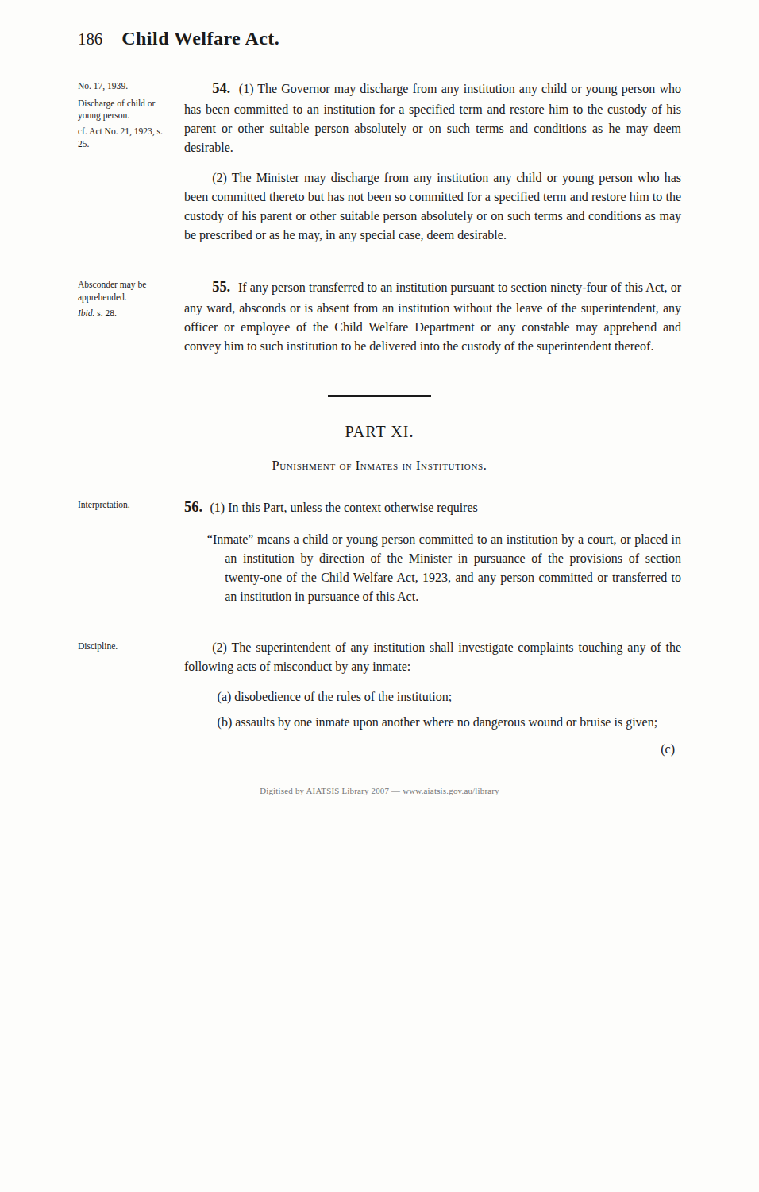186 Child Welfare Act.
No. 17, 1939.
Discharge of child or young person.
cf. Act No. 21, 1923, s. 25.
54. (1) The Governor may discharge from any institution any child or young person who has been committed to an institution for a specified term and restore him to the custody of his parent or other suitable person absolutely or on such terms and conditions as he may deem desirable.
(2) The Minister may discharge from any institution any child or young person who has been committed thereto but has not been so committed for a specified term and restore him to the custody of his parent or other suitable person absolutely or on such terms and conditions as may be prescribed or as he may, in any special case, deem desirable.
Absconder may be apprehended.
Ibid. s. 28.
55. If any person transferred to an institution pursuant to section ninety-four of this Act, or any ward, absconds or is absent from an institution without the leave of the superintendent, any officer or employee of the Child Welfare Department or any constable may apprehend and convey him to such institution to be delivered into the custody of the superintendent thereof.
PART XI.
Punishment of Inmates in Institutions.
Interpretation.
56. (1) In this Part, unless the context otherwise requires—
“Inmate” means a child or young person committed to an institution by a court, or placed in an institution by direction of the Minister in pursuance of the provisions of section twenty-one of the Child Welfare Act, 1923, and any person committed or transferred to an institution in pursuance of this Act.
Discipline.
(2) The superintendent of any institution shall investigate complaints touching any of the following acts of misconduct by any inmate:—
(a) disobedience of the rules of the institution;
(b) assaults by one inmate upon another where no dangerous wound or bruise is given;
(c)
Digitised by AIATSIS Library 2007 — www.aiatsis.gov.au/library